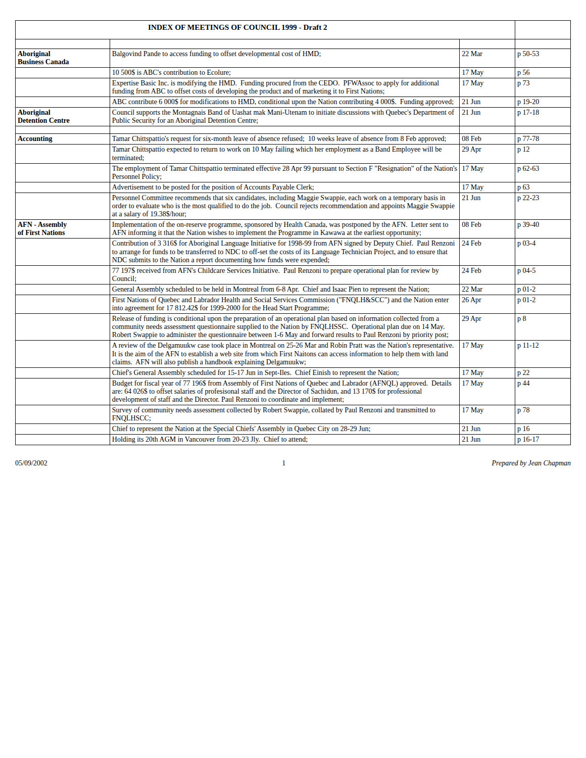| INDEX OF MEETINGS OF COUNCIL 1999 - Draft 2 | | |
| Aboriginal Business Canada | Balgovind Pande to access funding to offset developmental cost of HMD; | 22 Mar | p 50-53 |
| | 10 500$ is ABC's contribution to Ecolure; | 17 May | p 56 |
| | Expertise Basic Inc. is modifying the HMD. Funding procured from the CEDO. PFWAssoc to apply for additional funding from ABC to offset costs of developing the product and of marketing it to First Nations; | 17 May | p 73 |
| | ABC contribute 6 000$ for modifications to HMD, conditional upon the Nation contributing 4 000$. Funding approved; | 21 Jun | p 19-20 |
| Aboriginal Detention Centre | Council supports the Montagnais Band of Uashat mak Mani-Utenam to initiate discussions with Quebec's Department of Public Security for an Aboriginal Detention Centre; | 21 Jun | p 17-18 |
| Accounting | Tamar Chittspattio's request for six-month leave of absence refused; 10 weeks leave of absence from 8 Feb approved; | 08 Feb | p 77-78 |
| | Tamar Chittspattio expected to return to work on 10 May failing which her employment as a Band Employee will be terminated; | 29 Apr | p 12 |
| | The employment of Tamar Chittspattio terminated effective 28 Apr 99 pursuant to Section F "Resignation" of the Nation's Personnel Policy; | 17 May | p 62-63 |
| | Advertisement to be posted for the position of Accounts Payable Clerk; | 17 May | p 63 |
| | Personnel Committee recommends that six candidates, including Maggie Swappie, each work on a temporary basis in order to evaluate who is the most qualified to do the job. Council rejects recommendation and appoints Maggie Swappie at a salary of 19.38$/hour; | 21 Jun | p 22-23 |
| AFN - Assembly of First Nations | Implementation of the on-reserve programme, sponsored by Health Canada, was postponed by the AFN. Letter sent to AFN informing it that the Nation wishes to implement the Programme in Kawawa at the earliest opportunity; | 08 Feb | p 39-40 |
| | Contribution of 3 316$ for Aboriginal Language Initiative for 1998-99 from AFN signed by Deputy Chief. Paul Renzoni to arrange for funds to be transferred to NDC to off-set the costs of its Language Technician Project, and to ensure that NDC submits to the Nation a report documenting how funds were expended; | 24 Feb | p 03-4 |
| | 77 197$ received from AFN's Childcare Services Initiative. Paul Renzoni to prepare operational plan for review by Council; | 24 Feb | p 04-5 |
| | General Assembly scheduled to be held in Montreal from 6-8 Apr. Chief and Isaac Pien to represent the Nation; | 22 Mar | p 01-2 |
| | First Nations of Quebec and Labrador Health and Social Services Commission ("FNQLH&SCC") and the Nation enter into agreement for 17 812.42$ for 1999-2000 for the Head Start Programme; | 26 Apr | p 01-2 |
| | Release of funding is conditional upon the preparation of an operational plan based on information collected from a community needs assessment questionnaire supplied to the Nation by FNQLHSSC. Operational plan due on 14 May. Robert Swappie to administer the questionnaire between 1-6 May and forward results to Paul Renzoni by priority post; | 29 Apr | p 8 |
| | A review of the Delgamuukw case took place in Montreal on 25-26 Mar and Robin Pratt was the Nation's representative. It is the aim of the AFN to establish a web site from which First Naitons can access information to help them with land claims. AFN will also publish a handbook explaining Delgamuukw; | 17 May | p 11-12 |
| | Chief's General Assembly scheduled for 15-17 Jun in Sept-Iles. Chief Einish to represent the Nation; | 17 May | p 22 |
| | Budget for fiscal year of 77 196$ from Assembly of First Nations of Quebec and Labrador (AFNQL) approved. Details are: 64 026$ to offset salaries of profesisonal staff and the Director of Sachidun, and 13 170$ for professional development of staff and the Director. Paul Renzoni to coordinate and implement; | 17 May | p 44 |
| | Survey of community needs assessment collected by Robert Swappie, collated by Paul Renzoni and transmitted to FNQLHSCC; | 17 May | p 78 |
| | Chief to represent the Nation at the Special Chiefs' Assembly in Quebec City on 28-29 Jun; | 21 Jun | p 16 |
| | Holding its 20th AGM in Vancouver from 20-23 Jly. Chief to attend; | 21 Jun | p 16-17 |
05/09/2002
1
Prepared by Jean Chapman